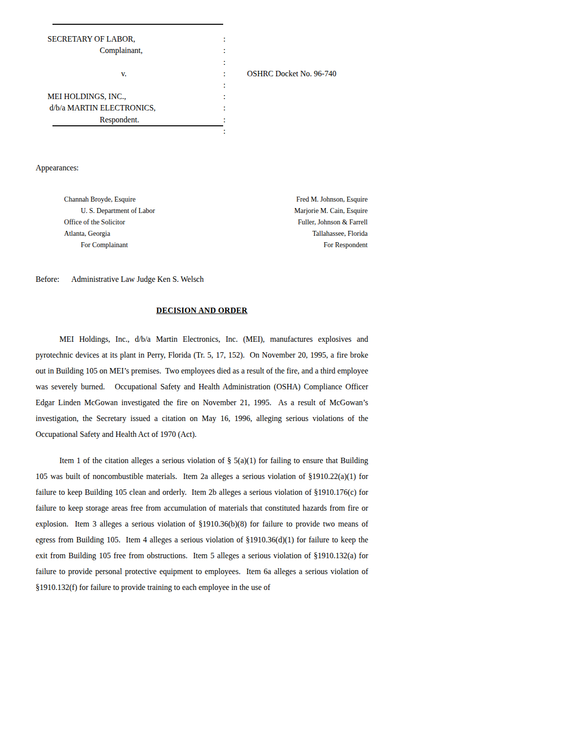| SECRETARY OF LABOR, | : | |
| Complainant, | : | |
| | : | |
| v. | : | OSHRC Docket No. 96-740 |
| | : | |
| MEI HOLDINGS, INC., | : | |
| d/b/a MARTIN ELECTRONICS, | : | |
| Respondent. | : | |
| | : | |
Appearances:
| Channah Broyde, Esquire | Fred M. Johnson, Esquire |
| U. S. Department of Labor | Marjorie M. Cain, Esquire |
| Office of the Solicitor | Fuller, Johnson & Farrell |
| Atlanta, Georgia | Tallahassee, Florida |
| For Complainant | For Respondent |
Before: Administrative Law Judge Ken S. Welsch
DECISION AND ORDER
MEI Holdings, Inc., d/b/a Martin Electronics, Inc. (MEI), manufactures explosives and pyrotechnic devices at its plant in Perry, Florida (Tr. 5, 17, 152). On November 20, 1995, a fire broke out in Building 105 on MEI’s premises. Two employees died as a result of the fire, and a third employee was severely burned. Occupational Safety and Health Administration (OSHA) Compliance Officer Edgar Linden McGowan investigated the fire on November 21, 1995. As a result of McGowan’s investigation, the Secretary issued a citation on May 16, 1996, alleging serious violations of the Occupational Safety and Health Act of 1970 (Act).
Item 1 of the citation alleges a serious violation of § 5(a)(1) for failing to ensure that Building 105 was built of noncombustible materials. Item 2a alleges a serious violation of §1910.22(a)(1) for failure to keep Building 105 clean and orderly. Item 2b alleges a serious violation of §1910.176(c) for failure to keep storage areas free from accumulation of materials that constituted hazards from fire or explosion. Item 3 alleges a serious violation of §1910.36(b)(8) for failure to provide two means of egress from Building 105. Item 4 alleges a serious violation of §1910.36(d)(1) for failure to keep the exit from Building 105 free from obstructions. Item 5 alleges a serious violation of §1910.132(a) for failure to provide personal protective equipment to employees. Item 6a alleges a serious violation of §1910.132(f) for failure to provide training to each employee in the use of